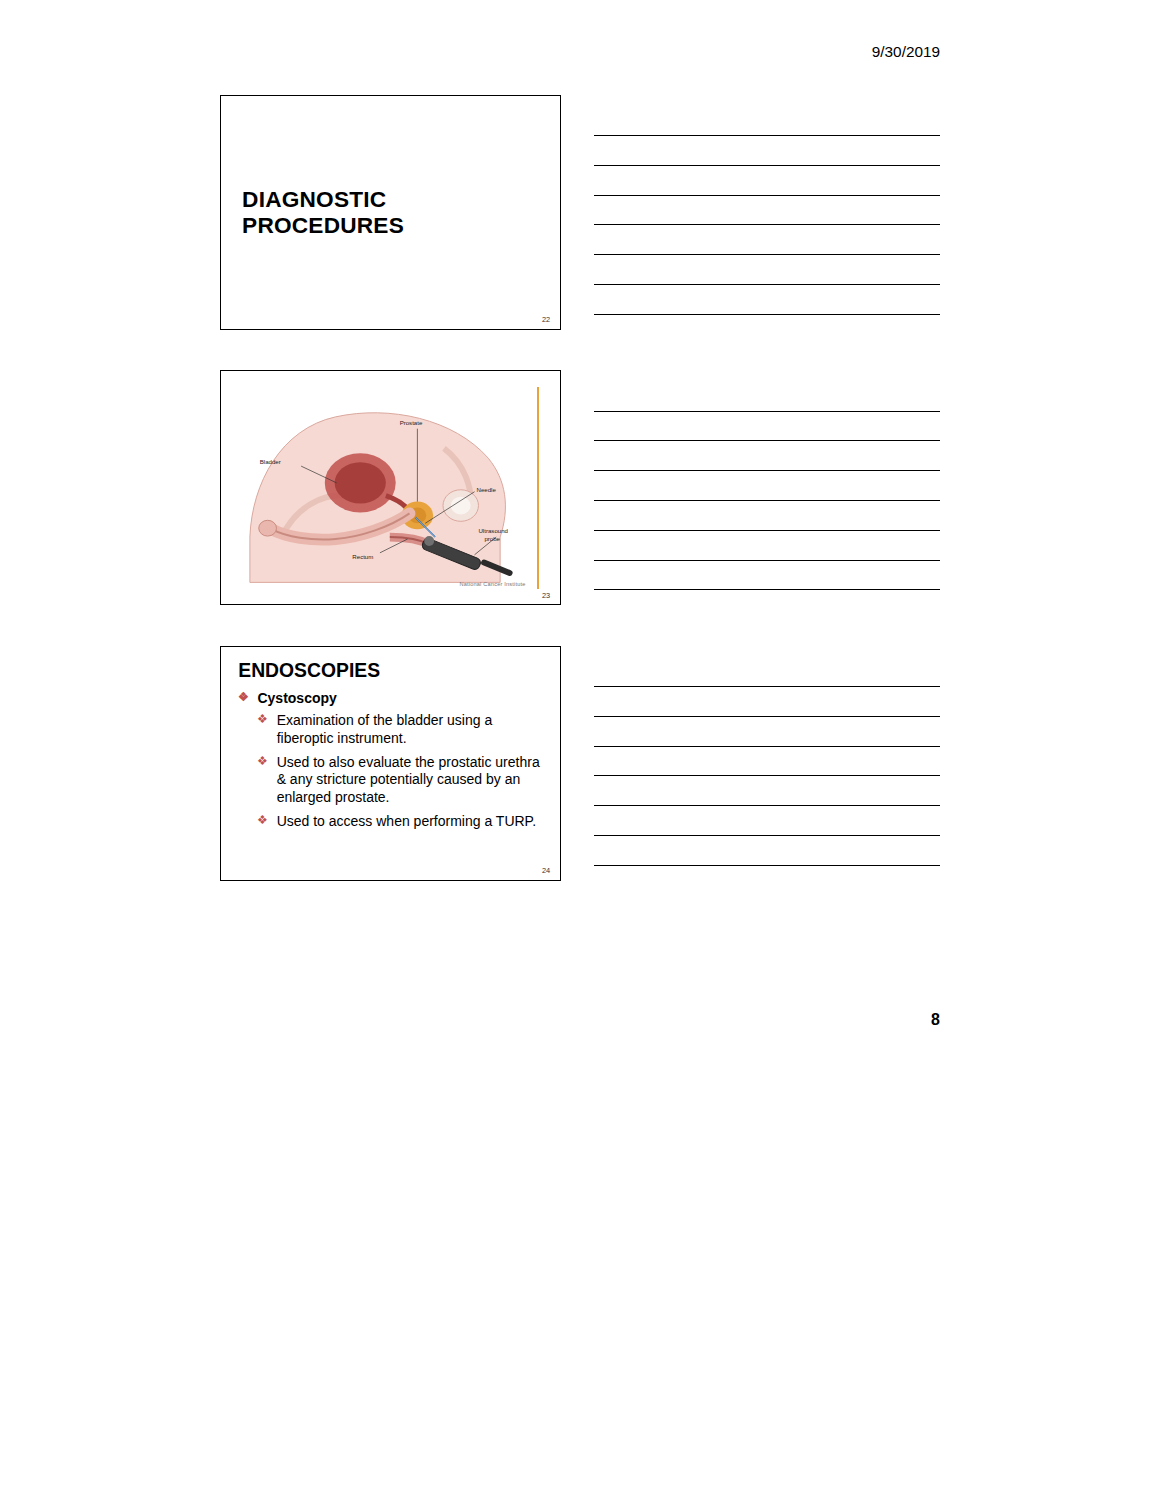9/30/2019
DIAGNOSTIC PROCEDURES
22
Prostate Bladder Needle Rectum Ultrasound probe National Cancer Institute
23
ENDOSCOPIES
Cystoscopy
Examination of the bladder using a fiberoptic instrument.
Used to also evaluate the prostatic urethra & any stricture potentially caused by an enlarged prostate.
Used to access when performing a TURP.
24
8